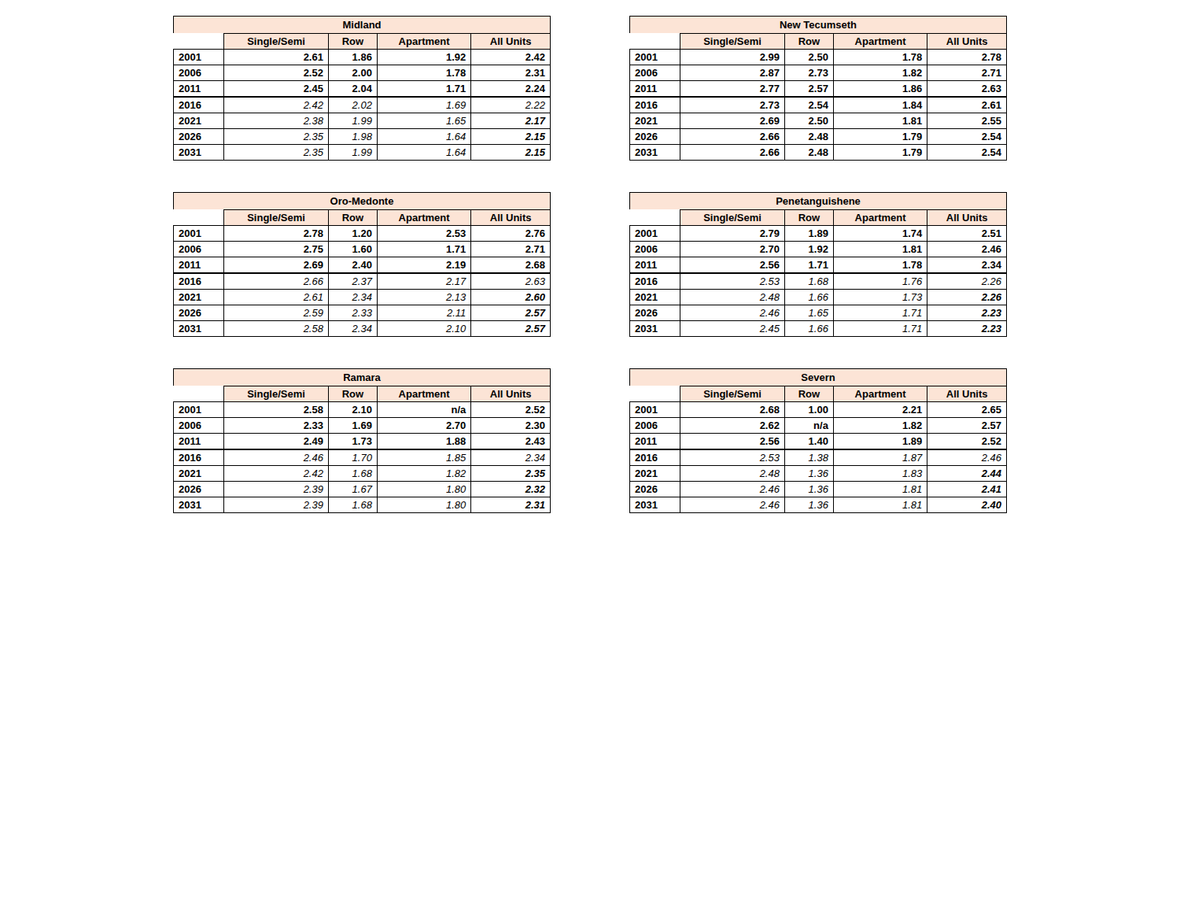Midland
| | Single/Semi | Row | Apartment | All Units |
| --- | --- | --- | --- | --- |
| 2001 | 2.61 | 1.86 | 1.92 | 2.42 |
| 2006 | 2.52 | 2.00 | 1.78 | 2.31 |
| 2011 | 2.45 | 2.04 | 1.71 | 2.24 |
| 2016 | 2.42 | 2.02 | 1.69 | 2.22 |
| 2021 | 2.38 | 1.99 | 1.65 | 2.17 |
| 2026 | 2.35 | 1.98 | 1.64 | 2.15 |
| 2031 | 2.35 | 1.99 | 1.64 | 2.15 |
New Tecumseth
| | Single/Semi | Row | Apartment | All Units |
| --- | --- | --- | --- | --- |
| 2001 | 2.99 | 2.50 | 1.78 | 2.78 |
| 2006 | 2.87 | 2.73 | 1.82 | 2.71 |
| 2011 | 2.77 | 2.57 | 1.86 | 2.63 |
| 2016 | 2.73 | 2.54 | 1.84 | 2.61 |
| 2021 | 2.69 | 2.50 | 1.81 | 2.55 |
| 2026 | 2.66 | 2.48 | 1.79 | 2.54 |
| 2031 | 2.66 | 2.48 | 1.79 | 2.54 |
Oro-Medonte
| | Single/Semi | Row | Apartment | All Units |
| --- | --- | --- | --- | --- |
| 2001 | 2.78 | 1.20 | 2.53 | 2.76 |
| 2006 | 2.75 | 1.60 | 1.71 | 2.71 |
| 2011 | 2.69 | 2.40 | 2.19 | 2.68 |
| 2016 | 2.66 | 2.37 | 2.17 | 2.63 |
| 2021 | 2.61 | 2.34 | 2.13 | 2.60 |
| 2026 | 2.59 | 2.33 | 2.11 | 2.57 |
| 2031 | 2.58 | 2.34 | 2.10 | 2.57 |
Penetanguishene
| | Single/Semi | Row | Apartment | All Units |
| --- | --- | --- | --- | --- |
| 2001 | 2.79 | 1.89 | 1.74 | 2.51 |
| 2006 | 2.70 | 1.92 | 1.81 | 2.46 |
| 2011 | 2.56 | 1.71 | 1.78 | 2.34 |
| 2016 | 2.53 | 1.68 | 1.76 | 2.26 |
| 2021 | 2.48 | 1.66 | 1.73 | 2.26 |
| 2026 | 2.46 | 1.65 | 1.71 | 2.23 |
| 2031 | 2.45 | 1.66 | 1.71 | 2.23 |
Ramara
| | Single/Semi | Row | Apartment | All Units |
| --- | --- | --- | --- | --- |
| 2001 | 2.58 | 2.10 | n/a | 2.52 |
| 2006 | 2.33 | 1.69 | 2.70 | 2.30 |
| 2011 | 2.49 | 1.73 | 1.88 | 2.43 |
| 2016 | 2.46 | 1.70 | 1.85 | 2.34 |
| 2021 | 2.42 | 1.68 | 1.82 | 2.35 |
| 2026 | 2.39 | 1.67 | 1.80 | 2.32 |
| 2031 | 2.39 | 1.68 | 1.80 | 2.31 |
Severn
| | Single/Semi | Row | Apartment | All Units |
| --- | --- | --- | --- | --- |
| 2001 | 2.68 | 1.00 | 2.21 | 2.65 |
| 2006 | 2.62 | n/a | 1.82 | 2.57 |
| 2011 | 2.56 | 1.40 | 1.89 | 2.52 |
| 2016 | 2.53 | 1.38 | 1.87 | 2.46 |
| 2021 | 2.48 | 1.36 | 1.83 | 2.44 |
| 2026 | 2.46 | 1.36 | 1.81 | 2.41 |
| 2031 | 2.46 | 1.36 | 1.81 | 2.40 |